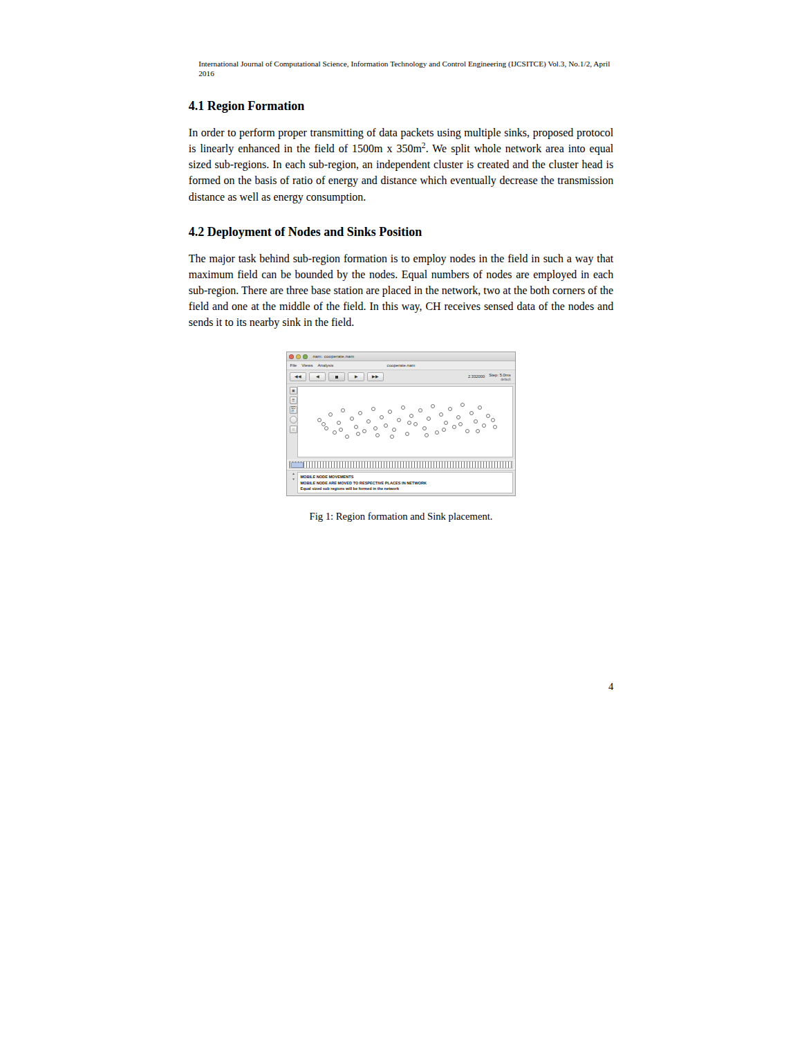International Journal of Computational Science, Information Technology and Control Engineering (IJCSITCE) Vol.3, No.1/2, April 2016
4.1 Region Formation
In order to perform proper transmitting of data packets using multiple sinks, proposed protocol is linearly enhanced in the field of 1500m x 350m2. We split whole network area into equal sized sub-regions. In each sub-region, an independent cluster is created and the cluster head is formed on the basis of ratio of energy and distance which eventually decrease the transmission distance as well as energy consumption.
4.2 Deployment of Nodes and Sinks Position
The major task behind sub-region formation is to employ nodes in the field in such a way that maximum field can be bounded by the nodes. Equal numbers of nodes are employed in each sub-region. There are three base station are placed in the network, two at the both corners of the field and one at the middle of the field. In this way, CH receives sensed data of the nodes and sends it to its nearby sink in the field.
nam: cooperate.nam
File Views Analysis cooperate.nam
◀◀ ◀ ▶ ▶▶ 2.332000 Step: 5.0msdefault
▣ ☰ ED
IT □
▲ ▼
MOBILE NODE MOVEMENTS
MOBILE NODE ARE MOVED TO RESPECTIVE PLACES IN NETWORK
Equal sized sub regions will be formed in the network
Fig 1: Region formation and Sink placement.
4